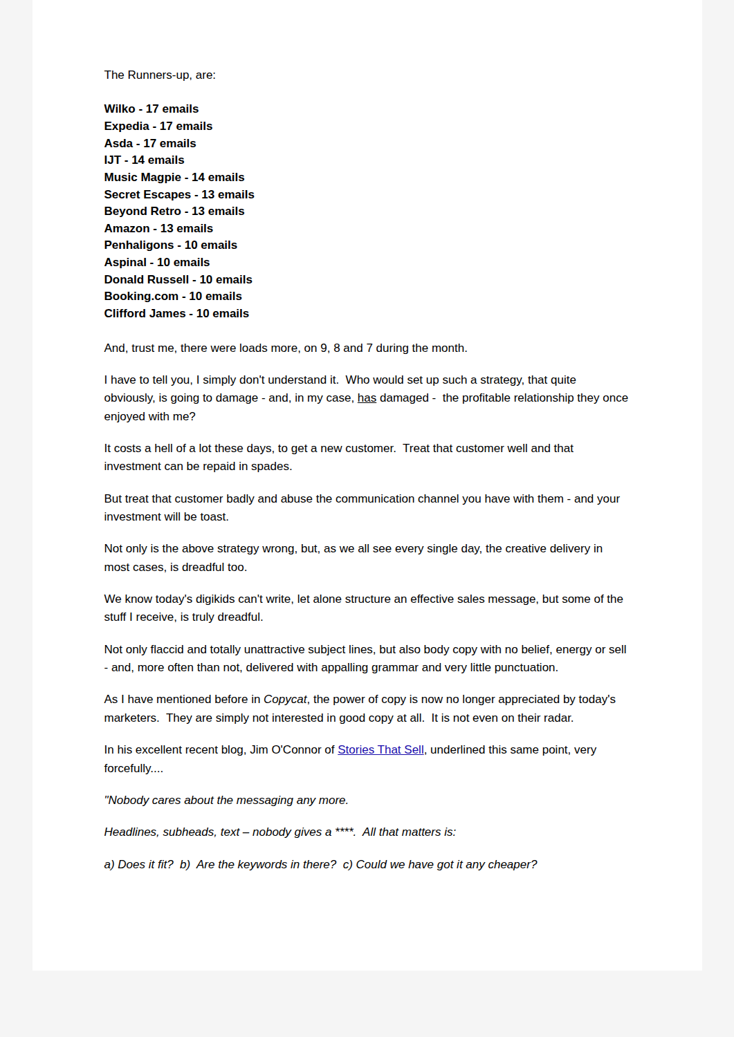The Runners-up, are:
Wilko - 17 emails
Expedia - 17 emails
Asda - 17 emails
IJT - 14 emails
Music Magpie - 14 emails
Secret Escapes - 13 emails
Beyond Retro - 13 emails
Amazon - 13 emails
Penhaligons - 10 emails
Aspinal - 10 emails
Donald Russell - 10 emails
Booking.com - 10 emails
Clifford James - 10 emails
And, trust me, there were loads more, on 9, 8 and 7 during the month.
I have to tell you, I simply don't understand it. Who would set up such a strategy, that quite obviously, is going to damage - and, in my case, has damaged - the profitable relationship they once enjoyed with me?
It costs a hell of a lot these days, to get a new customer. Treat that customer well and that investment can be repaid in spades.
But treat that customer badly and abuse the communication channel you have with them - and your investment will be toast.
Not only is the above strategy wrong, but, as we all see every single day, the creative delivery in most cases, is dreadful too.
We know today's digikids can't write, let alone structure an effective sales message, but some of the stuff I receive, is truly dreadful.
Not only flaccid and totally unattractive subject lines, but also body copy with no belief, energy or sell - and, more often than not, delivered with appalling grammar and very little punctuation.
As I have mentioned before in Copycat, the power of copy is now no longer appreciated by today's marketers. They are simply not interested in good copy at all. It is not even on their radar.
In his excellent recent blog, Jim O'Connor of Stories That Sell, underlined this same point, very forcefully....
"Nobody cares about the messaging any more.
Headlines, subheads, text – nobody gives a ****. All that matters is:
a) Does it fit? b) Are the keywords in there? c) Could we have got it any cheaper?